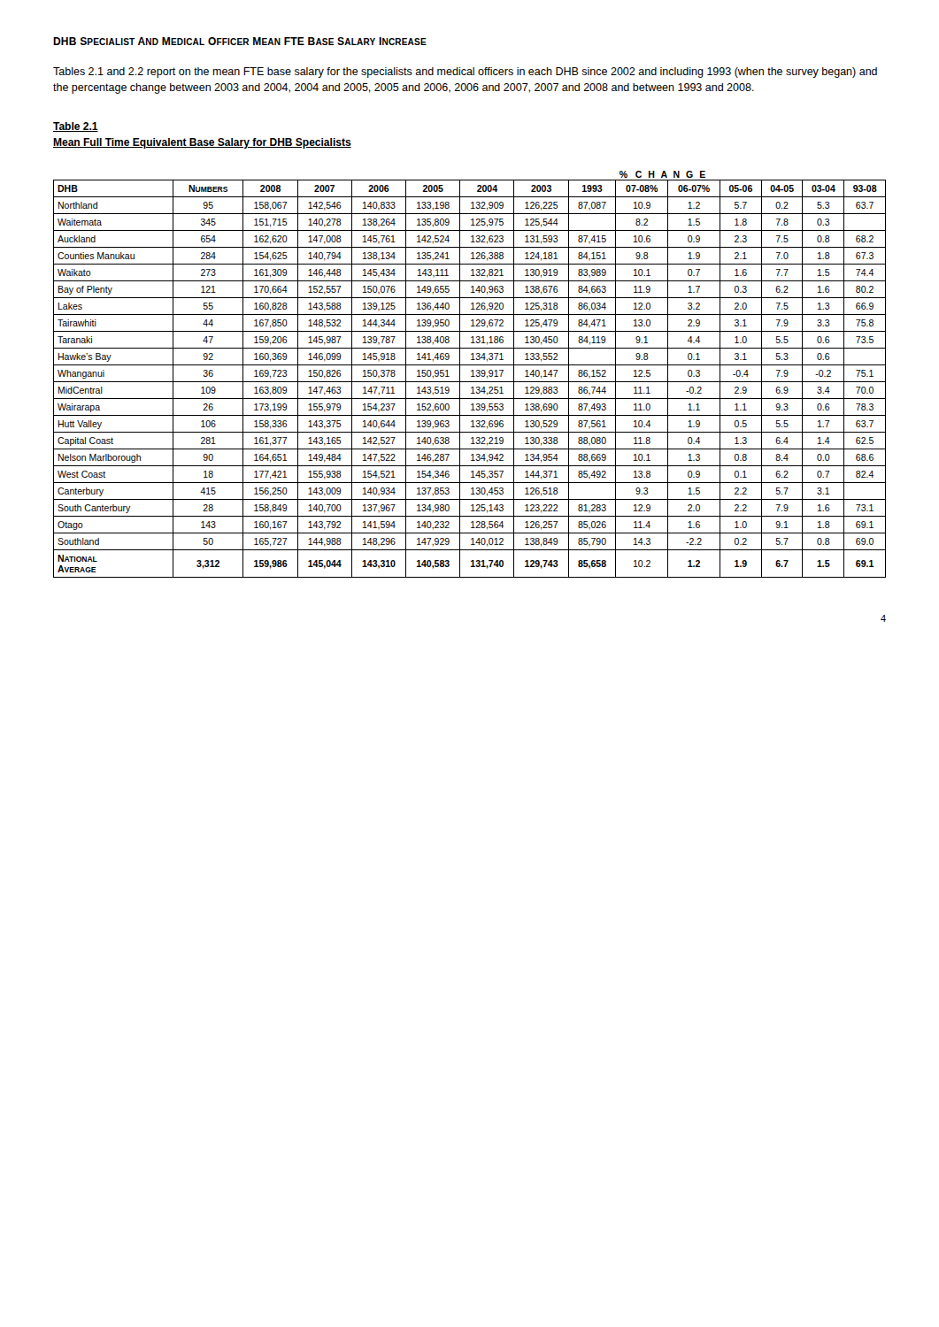DHB SPECIALIST AND MEDICAL OFFICER MEAN FTE BASE SALARY INCREASE
Tables 2.1 and 2.2 report on the mean FTE base salary for the specialists and medical officers in each DHB since 2002 and including 1993 (when the survey began) and the percentage change between 2003 and 2004, 2004 and 2005, 2005 and 2006, 2006 and 2007, 2007 and 2008 and between 1993 and 2008.
Table 2.1
Mean Full Time Equivalent Base Salary for DHB Specialists
| | % C H A N G E |
| --- | --- |
| DHB | N UMBERS | 2008 | 2007 | 2006 | 2005 | 2004 | 2003 | 1993 | 07-08% | 06-07% | 05-06 | 04-05 | 03-04 | 93-08 |
| Northland | 95 | 158,067 | 142,546 | 140,833 | 133,198 | 132,909 | 126,225 | 87,087 | 10.9 | 1.2 | 5.7 | 0.2 | 5.3 | 63.7 |
| Waitemata | 345 | 151,715 | 140,278 | 138,264 | 135,809 | 125,975 | 125,544 | | 8.2 | 1.5 | 1.8 | 7.8 | 0.3 | |
| Auckland | 654 | 162,620 | 147,008 | 145,761 | 142,524 | 132,623 | 131,593 | 87,415 | 10.6 | 0.9 | 2.3 | 7.5 | 0.8 | 68.2 |
| Counties Manukau | 284 | 154,625 | 140,794 | 138,134 | 135,241 | 126,388 | 124,181 | 84,151 | 9.8 | 1.9 | 2.1 | 7.0 | 1.8 | 67.3 |
| Waikato | 273 | 161,309 | 146,448 | 145,434 | 143,111 | 132,821 | 130,919 | 83,989 | 10.1 | 0.7 | 1.6 | 7.7 | 1.5 | 74.4 |
| Bay of Plenty | 121 | 170,664 | 152,557 | 150,076 | 149,655 | 140,963 | 138,676 | 84,663 | 11.9 | 1.7 | 0.3 | 6.2 | 1.6 | 80.2 |
| Lakes | 55 | 160,828 | 143,588 | 139,125 | 136,440 | 126,920 | 125,318 | 86,034 | 12.0 | 3.2 | 2.0 | 7.5 | 1.3 | 66.9 |
| Tairawhiti | 44 | 167,850 | 148,532 | 144,344 | 139,950 | 129,672 | 125,479 | 84,471 | 13.0 | 2.9 | 3.1 | 7.9 | 3.3 | 75.8 |
| Taranaki | 47 | 159,206 | 145,987 | 139,787 | 138,408 | 131,186 | 130,450 | 84,119 | 9.1 | 4.4 | 1.0 | 5.5 | 0.6 | 73.5 |
| Hawke’s Bay | 92 | 160,369 | 146,099 | 145,918 | 141,469 | 134,371 | 133,552 | | 9.8 | 0.1 | 3.1 | 5.3 | 0.6 | |
| Whanganui | 36 | 169,723 | 150,826 | 150,378 | 150,951 | 139,917 | 140,147 | 86,152 | 12.5 | 0.3 | -0.4 | 7.9 | -0.2 | 75.1 |
| MidCentral | 109 | 163,809 | 147,463 | 147,711 | 143,519 | 134,251 | 129,883 | 86,744 | 11.1 | -0.2 | 2.9 | 6.9 | 3.4 | 70.0 |
| Wairarapa | 26 | 173,199 | 155,979 | 154,237 | 152,600 | 139,553 | 138,690 | 87,493 | 11.0 | 1.1 | 1.1 | 9.3 | 0.6 | 78.3 |
| Hutt Valley | 106 | 158,336 | 143,375 | 140,644 | 139,963 | 132,696 | 130,529 | 87,561 | 10.4 | 1.9 | 0.5 | 5.5 | 1.7 | 63.7 |
| Capital Coast | 281 | 161,377 | 143,165 | 142,527 | 140,638 | 132,219 | 130,338 | 88,080 | 11.8 | 0.4 | 1.3 | 6.4 | 1.4 | 62.5 |
| Nelson Marlborough | 90 | 164,651 | 149,484 | 147,522 | 146,287 | 134,942 | 134,954 | 88,669 | 10.1 | 1.3 | 0.8 | 8.4 | 0.0 | 68.6 |
| West Coast | 18 | 177,421 | 155,938 | 154,521 | 154,346 | 145,357 | 144,371 | 85,492 | 13.8 | 0.9 | 0.1 | 6.2 | 0.7 | 82.4 |
| Canterbury | 415 | 156,250 | 143,009 | 140,934 | 137,853 | 130,453 | 126,518 | | 9.3 | 1.5 | 2.2 | 5.7 | 3.1 | |
| South Canterbury | 28 | 158,849 | 140,700 | 137,967 | 134,980 | 125,143 | 123,222 | 81,283 | 12.9 | 2.0 | 2.2 | 7.9 | 1.6 | 73.1 |
| Otago | 143 | 160,167 | 143,792 | 141,594 | 140,232 | 128,564 | 126,257 | 85,026 | 11.4 | 1.6 | 1.0 | 9.1 | 1.8 | 69.1 |
| Southland | 50 | 165,727 | 144,988 | 148,296 | 147,929 | 140,012 | 138,849 | 85,790 | 14.3 | -2.2 | 0.2 | 5.7 | 0.8 | 69.0 |
| N ATIONAL A VERAGE | 3,312 | 159,986 | 145,044 | 143,310 | 140,583 | 131,740 | 129,743 | 85,658 | 10.2 | 1.2 | 1.9 | 6.7 | 1.5 | 69.1 |
4